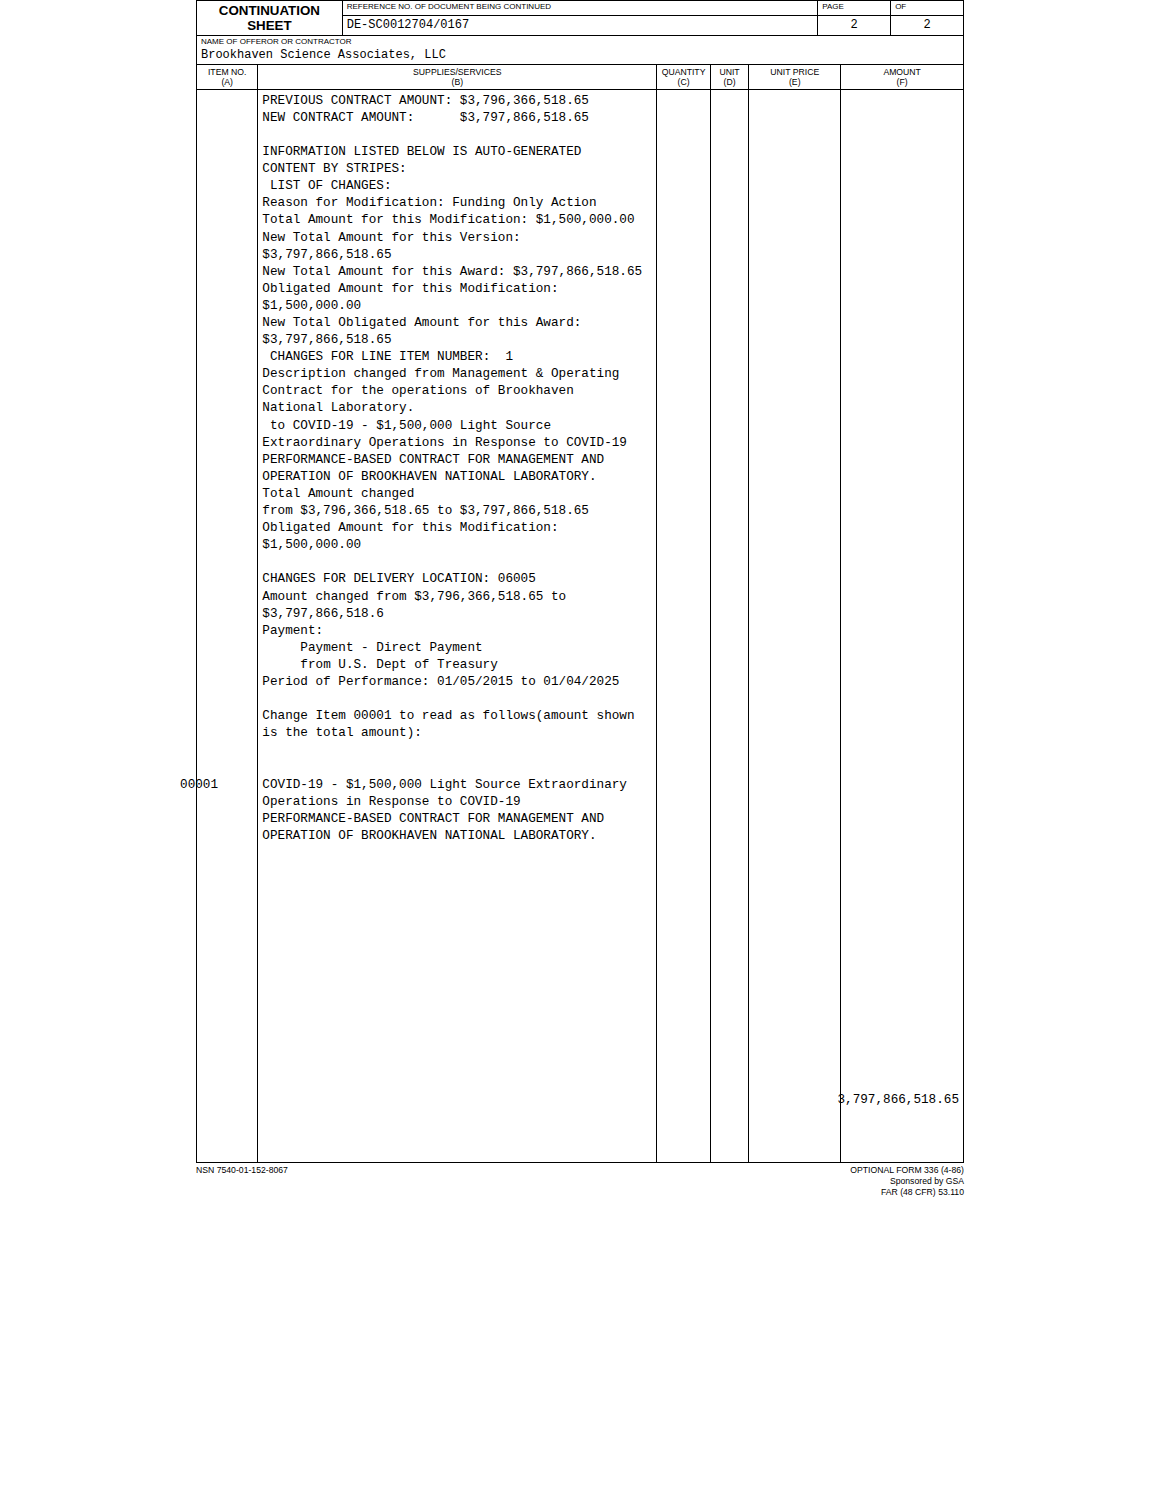| CONTINUATION SHEET | REFERENCE NO. OF DOCUMENT BEING CONTINUED | PAGE | OF |
| DE-SC0012704/0167 | 2 | 2 |
| NAME OF OFFEROR OR CONTRACTOR Brookhaven Science Associates, LLC |
| ITEM NO. (A) | SUPPLIES/SERVICES (B) | QUANTITY (C) | UNIT (D) | UNIT PRICE (E) | AMOUNT (F) |
| --- | --- | --- | --- | --- | --- |
| | PREVIOUS CONTRACT AMOUNT: $3,796,366,518.65 NEW CONTRACT AMOUNT: $3,797,866,518.65 INFORMATION LISTED BELOW IS AUTO-GENERATED CONTENT BY STRIPES: LIST OF CHANGES: Reason for Modification: Funding Only Action Total Amount for this Modification: $1,500,000.00 New Total Amount for this Version: $3,797,866,518.65 New Total Amount for this Award: $3,797,866,518.65 Obligated Amount for this Modification: $1,500,000.00 New Total Obligated Amount for this Award: $3,797,866,518.65 CHANGES FOR LINE ITEM NUMBER: 1 Description changed from Management & Operating Contract for the operations of Brookhaven National Laboratory. to COVID-19 - $1,500,000 Light Source Extraordinary Operations in Response to COVID-19 PERFORMANCE-BASED CONTRACT FOR MANAGEMENT AND OPERATION OF BROOKHAVEN NATIONAL LABORATORY. Total Amount changed from $3,796,366,518.65 to $3,797,866,518.65 Obligated Amount for this Modification: $1,500,000.00 CHANGES FOR DELIVERY LOCATION: 06005 Amount changed from $3,796,366,518.65 to $3,797,866,518.6 Payment: Payment - Direct Payment from U.S. Dept of Treasury Period of Performance: 01/05/2015 to 01/04/2025 Change Item 00001 to read as follows(amount shown is the total amount): 00001 COVID-19 - $1,500,000 Light Source Extraordinary Operations in Response to COVID-19 PERFORMANCE-BASED CONTRACT FOR MANAGEMENT AND OPERATION OF BROOKHAVEN NATIONAL LABORATORY. | | | | 3,797,866,518.65 |
NSN 7540-01-152-8067
OPTIONAL FORM 336 (4-86)
Sponsored by GSA
FAR (48 CFR) 53.110